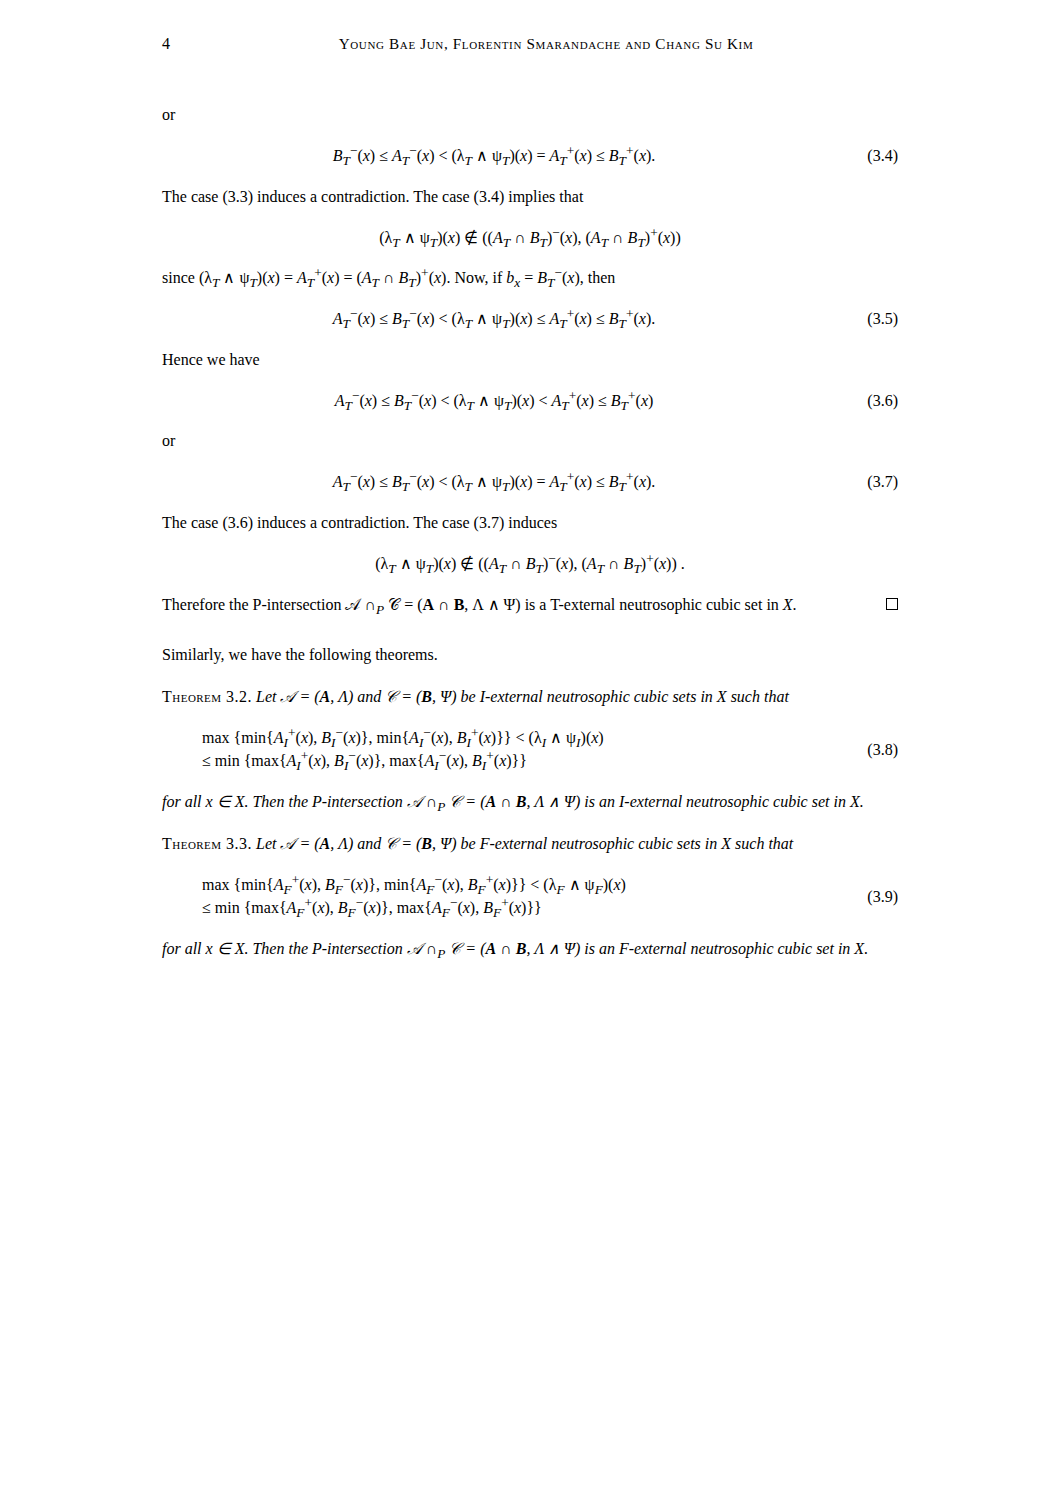4 Young Bae Jun, Florentin Smarandache and Chang Su Kim
or
BT−(x) ≤ AT−(x) < (λT ∧ ψT)(x) = AT+(x) ≤ BT+(x).
(3.4)
The case (3.3) induces a contradiction. The case (3.4) implies that
(λT ∧ ψT)(x) ∉ ((AT ∩ BT)−(x), (AT ∩ BT)+(x))
since (λT ∧ ψT)(x) = AT+(x) = (AT ∩ BT)+(x). Now, if bx = BT−(x), then
AT−(x) ≤ BT−(x) < (λT ∧ ψT)(x) ≤ AT+(x) ≤ BT+(x).
(3.5)
Hence we have
AT−(x) ≤ BT−(x) < (λT ∧ ψT)(x) < AT+(x) ≤ BT+(x)
(3.6)
or
AT−(x) ≤ BT−(x) < (λT ∧ ψT)(x) = AT+(x) ≤ BT+(x).
(3.7)
The case (3.6) induces a contradiction. The case (3.7) induces
(λT ∧ ψT)(x) ∉ ((AT ∩ BT)−(x), (AT ∩ BT)+(x)) .
Therefore the P-intersection 𝒜 ∩P 𝒞 = (A ∩ B, Λ ∧ Ψ) is a T-external neutrosophic cubic set in X.
Similarly, we have the following theorems.
Theorem 3.2. Let 𝒜 = (A, Λ) and 𝒞 = (B, Ψ) be I-external neutrosophic cubic sets in X such that
max {min{AI+(x), BI−(x)}, min{AI−(x), BI+(x)}} < (λI ∧ ψI)(x)
≤ min {max{AI+(x), BI−(x)}, max{AI−(x), BI+(x)}}
(3.8)
for all x ∈ X. Then the P-intersection 𝒜 ∩P 𝒞 = (A ∩ B, Λ ∧ Ψ) is an I-external neutrosophic cubic set in X.
Theorem 3.3. Let 𝒜 = (A, Λ) and 𝒞 = (B, Ψ) be F-external neutrosophic cubic sets in X such that
max {min{AF+(x), BF−(x)}, min{AF−(x), BF+(x)}} < (λF ∧ ψF)(x)
≤ min {max{AF+(x), BF−(x)}, max{AF−(x), BF+(x)}}
(3.9)
for all x ∈ X. Then the P-intersection 𝒜 ∩P 𝒞 = (A ∩ B, Λ ∧ Ψ) is an F-external neutrosophic cubic set in X.